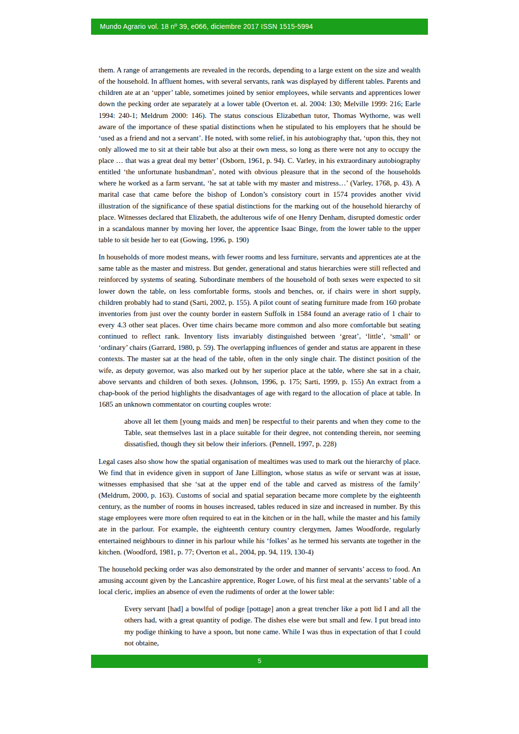Mundo Agrario vol. 18 nº 39, e066, diciembre 2017 ISSN 1515-5994
them. A range of arrangements are revealed in the records, depending to a large extent on the size and wealth of the household. In affluent homes, with several servants, rank was displayed by different tables. Parents and children ate at an ‘upper’ table, sometimes joined by senior employees, while servants and apprentices lower down the pecking order ate separately at a lower table (Overton et. al. 2004: 130; Melville 1999: 216; Earle 1994: 240-1; Meldrum 2000: 146). The status conscious Elizabethan tutor, Thomas Wythorne, was well aware of the importance of these spatial distinctions when he stipulated to his employers that he should be ‘used as a friend and not a servant’. He noted, with some relief, in his autobiography that, ‘upon this, they not only allowed me to sit at their table but also at their own mess, so long as there were not any to occupy the place … that was a great deal my better’ (Osborn, 1961, p. 94). C. Varley, in his extraordinary autobiography entitled ‘the unfortunate husbandman’, noted with obvious pleasure that in the second of the households where he worked as a farm servant, ‘he sat at table with my master and mistress…’ (Varley, 1768, p. 43). A marital case that came before the bishop of London’s consistory court in 1574 provides another vivid illustration of the significance of these spatial distinctions for the marking out of the household hierarchy of place. Witnesses declared that Elizabeth, the adulterous wife of one Henry Denham, disrupted domestic order in a scandalous manner by moving her lover, the apprentice Isaac Binge, from the lower table to the upper table to sit beside her to eat (Gowing, 1996, p. 190)
In households of more modest means, with fewer rooms and less furniture, servants and apprentices ate at the same table as the master and mistress. But gender, generational and status hierarchies were still reflected and reinforced by systems of seating. Subordinate members of the household of both sexes were expected to sit lower down the table, on less comfortable forms, stools and benches, or, if chairs were in short supply, children probably had to stand (Sarti, 2002, p. 155). A pilot count of seating furniture made from 160 probate inventories from just over the county border in eastern Suffolk in 1584 found an average ratio of 1 chair to every 4.3 other seat places. Over time chairs became more common and also more comfortable but seating continued to reflect rank. Inventory lists invariably distinguished between ‘great’, ‘little’, ‘small’ or ‘ordinary’ chairs (Garrard, 1980, p. 59). The overlapping influences of gender and status are apparent in these contexts. The master sat at the head of the table, often in the only single chair. The distinct position of the wife, as deputy governor, was also marked out by her superior place at the table, where she sat in a chair, above servants and children of both sexes. (Johnson, 1996, p. 175; Sarti, 1999, p. 155) An extract from a chap-book of the period highlights the disadvantages of age with regard to the allocation of place at table. In 1685 an unknown commentator on courting couples wrote:
above all let them [young maids and men] be respectful to their parents and when they come to the Table, seat themselves last in a place suitable for their degree, not contending therein, nor seeming dissatisfied, though they sit below their inferiors. (Pennell, 1997, p. 228)
Legal cases also show how the spatial organisation of mealtimes was used to mark out the hierarchy of place. We find that in evidence given in support of Jane Lillington, whose status as wife or servant was at issue, witnesses emphasised that she ‘sat at the upper end of the table and carved as mistress of the family’ (Meldrum, 2000, p. 163). Customs of social and spatial separation became more complete by the eighteenth century, as the number of rooms in houses increased, tables reduced in size and increased in number. By this stage employees were more often required to eat in the kitchen or in the hall, while the master and his family ate in the parlour. For example, the eighteenth century country clergymen, James Woodforde, regularly entertained neighbours to dinner in his parlour while his ‘folkes’ as he termed his servants ate together in the kitchen. (Woodford, 1981, p. 77; Overton et al., 2004, pp. 94, 119, 130-4)
The household pecking order was also demonstrated by the order and manner of servants’ access to food. An amusing account given by the Lancashire apprentice, Roger Lowe, of his first meal at the servants’ table of a local cleric, implies an absence of even the rudiments of order at the lower table:
Every servant [had] a bowlful of podige [pottage] anon a great trencher like a pott lid I and all the others had, with a great quantity of podige. The dishes else were but small and few. I put bread into my podige thinking to have a spoon, but none came. While I was thus in expectation of that I could not obtaine,
5